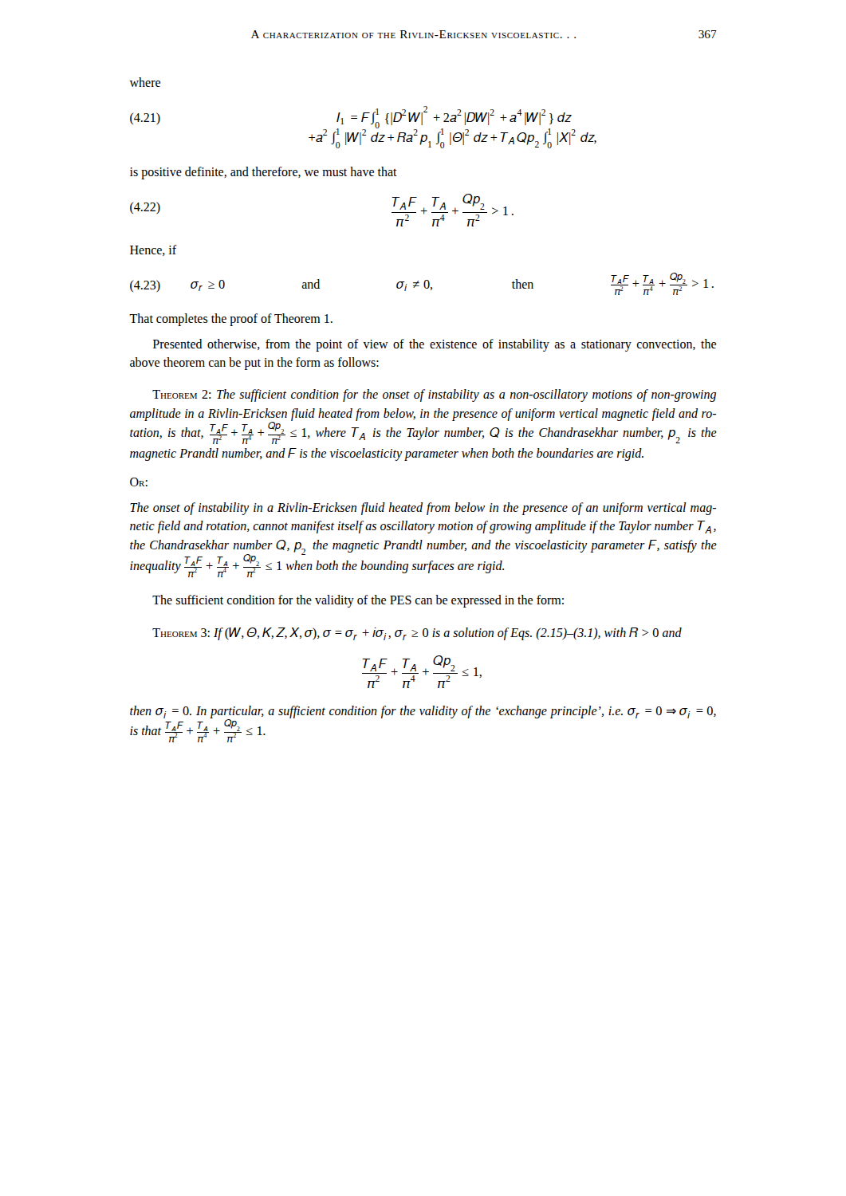A characterization of the Rivlin-Ericksen viscoelastic. . .367
where
(4.21)
I1 = F ∫ 0 1 { |D2W| 2 + 2a2 |DW| 2 + a4 |W| 2 } dz + a2 ∫01 |W|2 dz + Ra2p1 ∫01 |Θ|2 dz + TAQp2 ∫01 |X|2 dz ,
is positive definite, and therefore, we must have that
(4.22)
TAF π2 + TA π4 + Qp2 π2 > 1 .
Hence, if
(4.23)
σr≥0 and σi≠0, then TAF π2 + TA π4 + Qp2 π2 > 1 .
That completes the proof of Theorem 1.
Presented otherwise, from the point of view of the existence of instability as a stationary convection, the above theorem can be put in the form as follows:
Theorem 2: The sufficient condition for the onset of instability as a non-oscillatory motions of non-growing amplitude in a Rivlin-Ericksen fluid heated from below, in the presence of uniform vertical magnetic field and rotation, is that, TAF π2 + TA π4 + Qp2 π2 ≤ 1 , where TA is the Taylor number, Q is the Chandrasekhar number, p2 is the magnetic Prandtl number, and F is the viscoelasticity parameter when both the boundaries are rigid.
Or:
The onset of instability in a Rivlin-Ericksen fluid heated from below in the presence of an uniform vertical magnetic field and rotation, cannot manifest itself as oscillatory motion of growing amplitude if the Taylor number TA, the Chandrasekhar number Q, p2 the magnetic Prandtl number, and the viscoelasticity parameter F, satisfy the inequality TAF π2 + TA π4 + Qp2 π2 ≤ 1 when both the bounding surfaces are rigid.
The sufficient condition for the validity of the PES can be expressed in the form:
Theorem 3: If (W,Θ,K,Z,X,σ), σ=σr+iσi, σr≥0 is a solution of Eqs. (2.15)–(3.1), with R>0 and
TAF π2 + TA π4 + Qp2 π2 ≤ 1 ,
then σi=0. In particular, a sufficient condition for the validity of the ‘exchange principle’, i.e. σr=0⇒σi=0, is that TAF π2 + TA π4 + Qp2 π2 ≤ 1 .